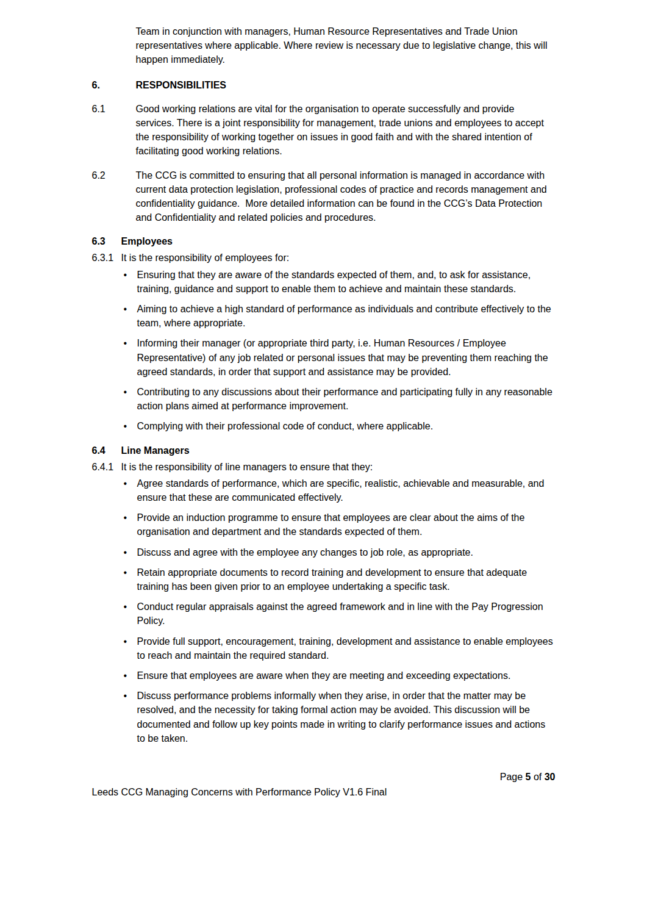Team in conjunction with managers, Human Resource Representatives and Trade Union representatives where applicable. Where review is necessary due to legislative change, this will happen immediately.
6. RESPONSIBILITIES
6.1 Good working relations are vital for the organisation to operate successfully and provide services. There is a joint responsibility for management, trade unions and employees to accept the responsibility of working together on issues in good faith and with the shared intention of facilitating good working relations.
6.2 The CCG is committed to ensuring that all personal information is managed in accordance with current data protection legislation, professional codes of practice and records management and confidentiality guidance. More detailed information can be found in the CCG’s Data Protection and Confidentiality and related policies and procedures.
6.3 Employees
6.3.1 It is the responsibility of employees for:
Ensuring that they are aware of the standards expected of them, and, to ask for assistance, training, guidance and support to enable them to achieve and maintain these standards.
Aiming to achieve a high standard of performance as individuals and contribute effectively to the team, where appropriate.
Informing their manager (or appropriate third party, i.e. Human Resources / Employee Representative) of any job related or personal issues that may be preventing them reaching the agreed standards, in order that support and assistance may be provided.
Contributing to any discussions about their performance and participating fully in any reasonable action plans aimed at performance improvement.
Complying with their professional code of conduct, where applicable.
6.4 Line Managers
6.4.1 It is the responsibility of line managers to ensure that they:
Agree standards of performance, which are specific, realistic, achievable and measurable, and ensure that these are communicated effectively.
Provide an induction programme to ensure that employees are clear about the aims of the organisation and department and the standards expected of them.
Discuss and agree with the employee any changes to job role, as appropriate.
Retain appropriate documents to record training and development to ensure that adequate training has been given prior to an employee undertaking a specific task.
Conduct regular appraisals against the agreed framework and in line with the Pay Progression Policy.
Provide full support, encouragement, training, development and assistance to enable employees to reach and maintain the required standard.
Ensure that employees are aware when they are meeting and exceeding expectations.
Discuss performance problems informally when they arise, in order that the matter may be resolved, and the necessity for taking formal action may be avoided. This discussion will be documented and follow up key points made in writing to clarify performance issues and actions to be taken.
Page 5 of 30
Leeds CCG Managing Concerns with Performance Policy V1.6 Final